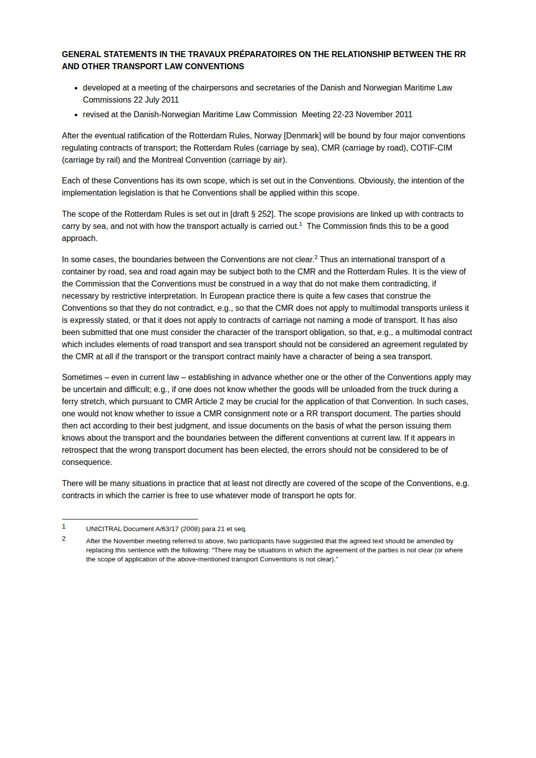General statements in the travaux préparatoires on the relationship between the RR and other transport law conventions
developed at a meeting of the chairpersons and secretaries of the Danish and Norwegian Maritime Law Commissions 22 July 2011
revised at the Danish-Norwegian Maritime Law Commission Meeting 22-23 November 2011
After the eventual ratification of the Rotterdam Rules, Norway [Denmark] will be bound by four major conventions regulating contracts of transport; the Rotterdam Rules (carriage by sea), CMR (carriage by road), COTIF-CIM (carriage by rail) and the Montreal Convention (carriage by air).
Each of these Conventions has its own scope, which is set out in the Conventions. Obviously, the intention of the implementation legislation is that he Conventions shall be applied within this scope.
The scope of the Rotterdam Rules is set out in [draft § 252]. The scope provisions are linked up with contracts to carry by sea, and not with how the transport actually is carried out.1 The Commission finds this to be a good approach.
In some cases, the boundaries between the Conventions are not clear.2 Thus an international transport of a container by road, sea and road again may be subject both to the CMR and the Rotterdam Rules. It is the view of the Commission that the Conventions must be construed in a way that do not make them contradicting, if necessary by restrictive interpretation. In European practice there is quite a few cases that construe the Conventions so that they do not contradict, e.g., so that the CMR does not apply to multimodal transports unless it is expressly stated, or that it does not apply to contracts of carriage not naming a mode of transport. It has also been submitted that one must consider the character of the transport obligation, so that, e.g., a multimodal contract which includes elements of road transport and sea transport should not be considered an agreement regulated by the CMR at all if the transport or the transport contract mainly have a character of being a sea transport.
Sometimes – even in current law – establishing in advance whether one or the other of the Conventions apply may be uncertain and difficult; e.g., if one does not know whether the goods will be unloaded from the truck during a ferry stretch, which pursuant to CMR Article 2 may be crucial for the application of that Convention. In such cases, one would not know whether to issue a CMR consignment note or a RR transport document. The parties should then act according to their best judgment, and issue documents on the basis of what the person issuing them knows about the transport and the boundaries between the different conventions at current law. If it appears in retrospect that the wrong transport document has been elected, the errors should not be considered to be of consequence.
There will be many situations in practice that at least not directly are covered of the scope of the Conventions, e.g. contracts in which the carrier is free to use whatever mode of transport he opts for.
1
UNICITRAL Document A/63/17 (2008) para 21 et seq.
2
After the November meeting referred to above, two participants have suggested that the agreed text should be amended by replacing this sentence with the following: “There may be situations in which the agreement of the parties is not clear (or where the scope of application of the above-mentioned transport Conventions is not clear).”